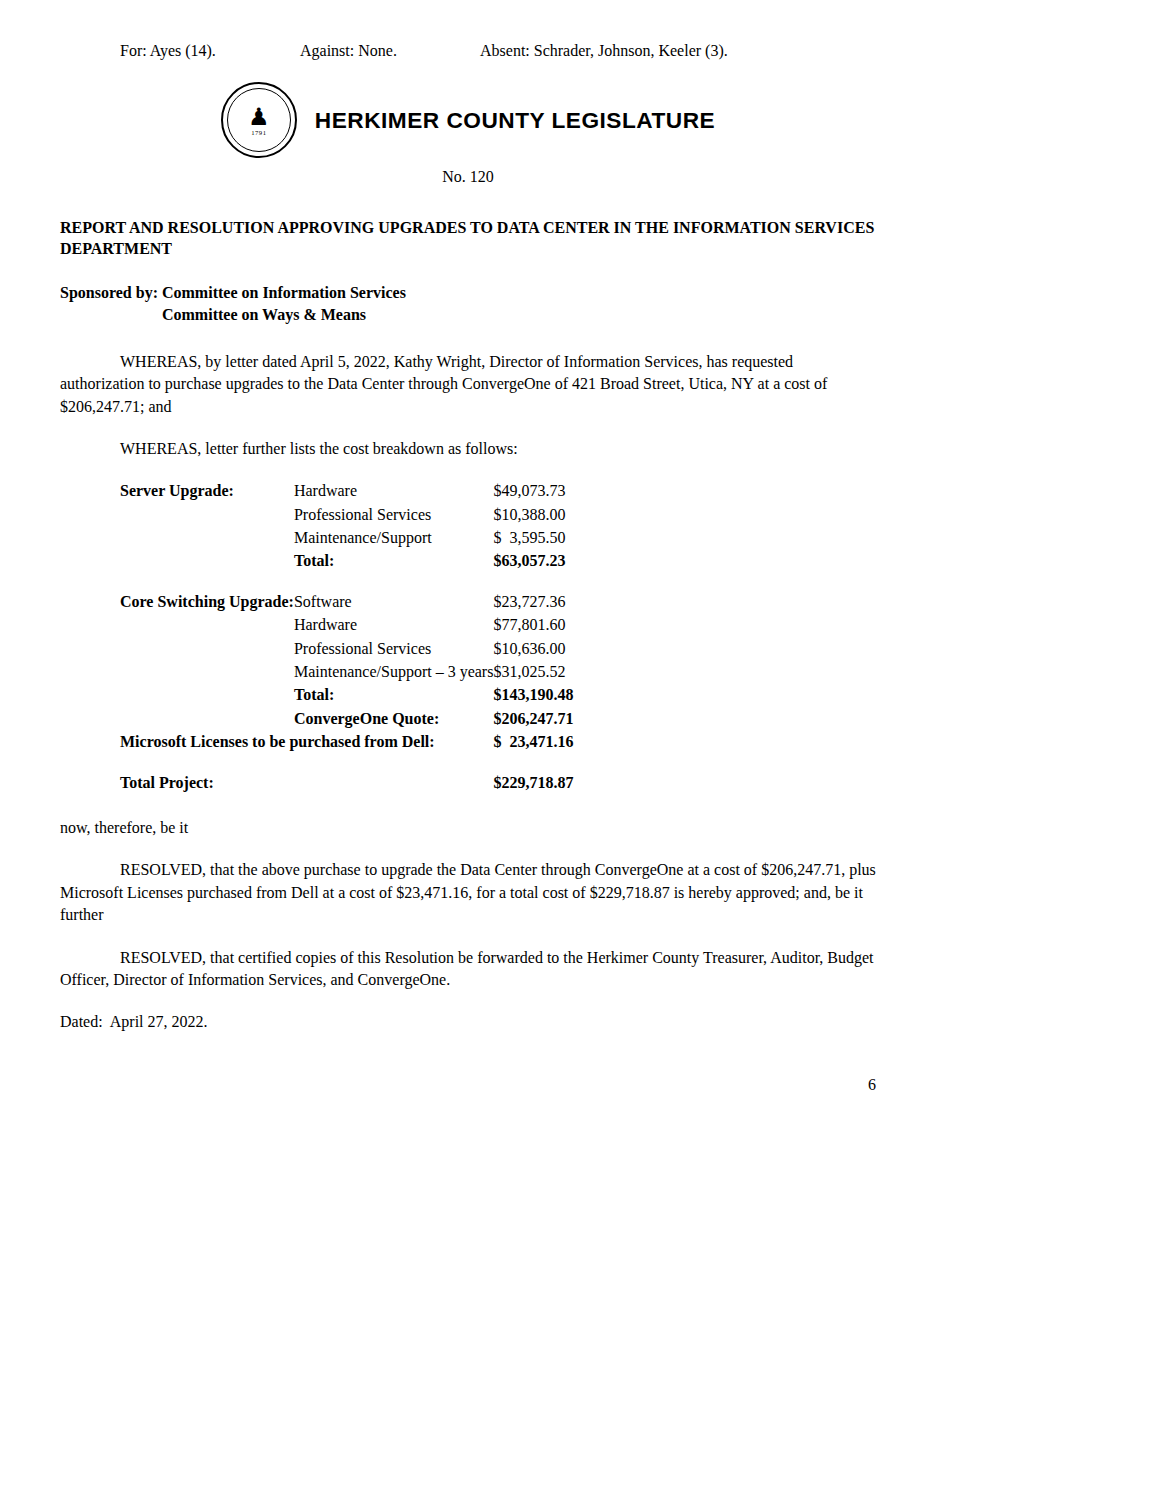For: Ayes (14). Against: None. Absent: Schrader, Johnson, Keeler (3).
♟
1791
HERKIMER COUNTY LEGISLATURE
No. 120
Report and Resolution Approving Upgrades to Data Center in the Information Services Department
Sponsored by: Committee on Information Services
Committee on Ways & Means
WHEREAS, by letter dated April 5, 2022, Kathy Wright, Director of Information Services, has requested authorization to purchase upgrades to the Data Center through ConvergeOne of 421 Broad Street, Utica, NY at a cost of $206,247.71; and
WHEREAS, letter further lists the cost breakdown as follows:
| Server Upgrade: | Hardware | $49,073.73 |
| | Professional Services | $10,388.00 |
| | Maintenance/Support | $ 3,595.50 |
| | Total: | $63,057.23 |
| Core Switching Upgrade: | Software | $23,727.36 |
| | Hardware | $77,801.60 |
| | Professional Services | $10,636.00 |
| | Maintenance/Support – 3 years | $31,025.52 |
| | Total: | $143,190.48 |
| | ConvergeOne Quote: | $206,247.71 |
| Microsoft Licenses to be purchased from Dell: | $ 23,471.16 |
| Total Project: | | $229,718.87 |
now, therefore, be it
RESOLVED, that the above purchase to upgrade the Data Center through ConvergeOne at a cost of $206,247.71, plus Microsoft Licenses purchased from Dell at a cost of $23,471.16, for a total cost of $229,718.87 is hereby approved; and, be it further
RESOLVED, that certified copies of this Resolution be forwarded to the Herkimer County Treasurer, Auditor, Budget Officer, Director of Information Services, and ConvergeOne.
Dated: April 27, 2022.
6